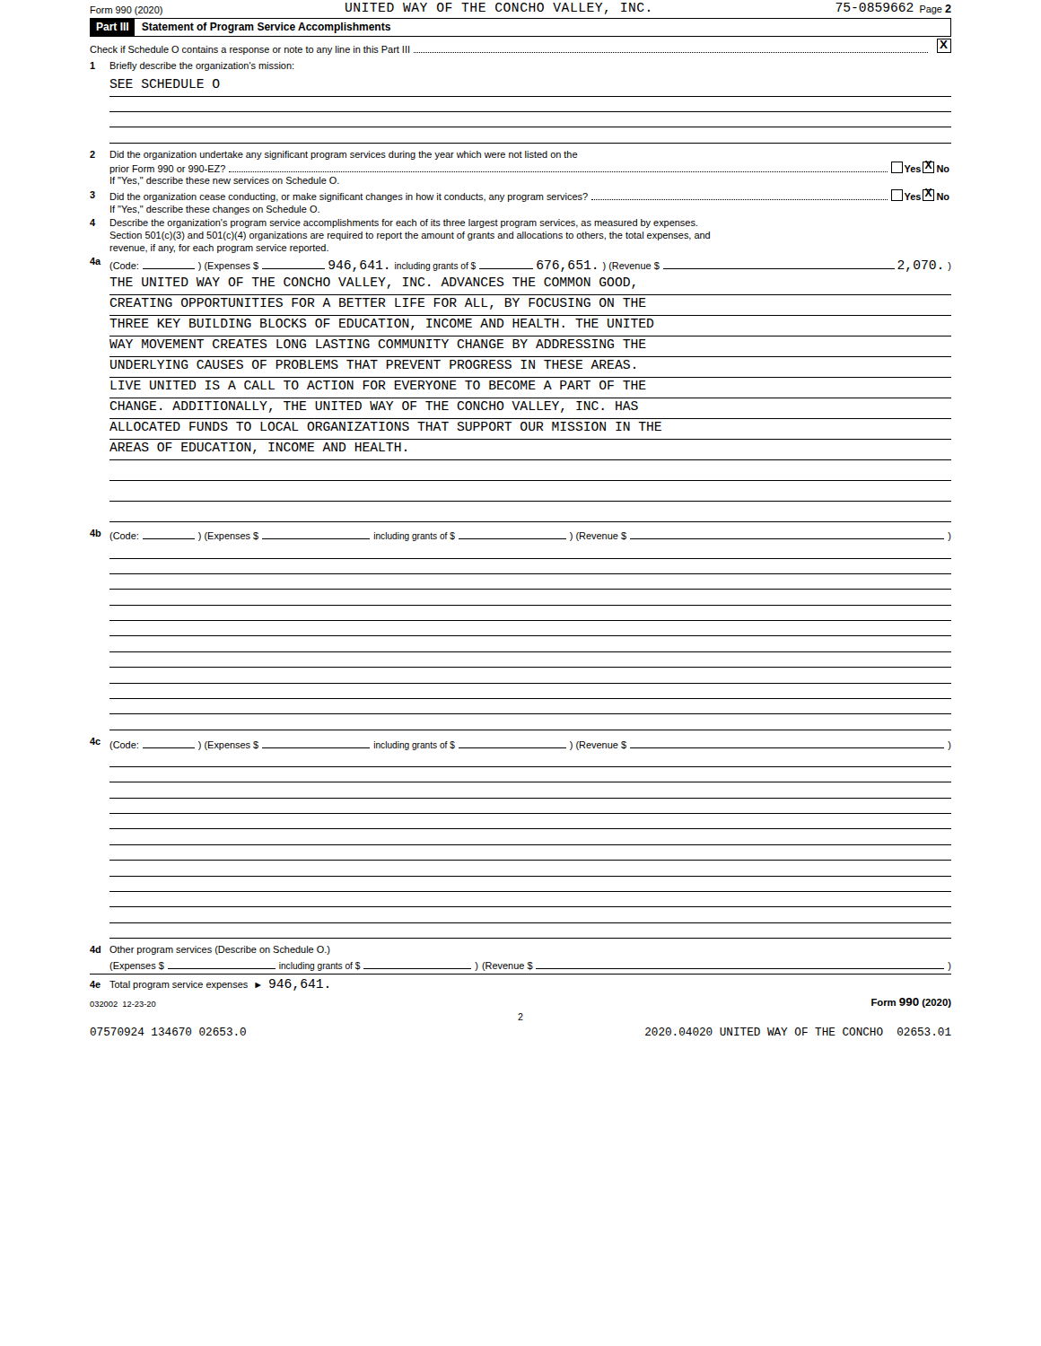Form 990 (2020)
UNITED WAY OF THE CONCHO VALLEY, INC.
75-0859662
Page 2
Part III
Statement of Program Service Accomplishments
Check if Schedule O contains a response or note to any line in this Part III
1
Briefly describe the organization's mission:
SEE SCHEDULE O
2
Did the organization undertake any significant program services during the year which were not listed on the
prior Form 990 or 990-EZ? Yes No
If "Yes," describe these new services on Schedule O.
3
Did the organization cease conducting, or make significant changes in how it conducts, any program services? Yes No
If "Yes," describe these changes on Schedule O.
4
Describe the organization's program service accomplishments for each of its three largest program services, as measured by expenses.
Section 501(c)(3) and 501(c)(4) organizations are required to report the amount of grants and allocations to others, the total expenses, and
revenue, if any, for each program service reported.
4a
(Code: ) (Expenses $ 946,641. including grants of $ 676,651. ) (Revenue $ 2,070. )
THE UNITED WAY OF THE CONCHO VALLEY, INC. ADVANCES THE COMMON GOOD,
CREATING OPPORTUNITIES FOR A BETTER LIFE FOR ALL, BY FOCUSING ON THE
THREE KEY BUILDING BLOCKS OF EDUCATION, INCOME AND HEALTH. THE UNITED
WAY MOVEMENT CREATES LONG LASTING COMMUNITY CHANGE BY ADDRESSING THE
UNDERLYING CAUSES OF PROBLEMS THAT PREVENT PROGRESS IN THESE AREAS.
LIVE UNITED IS A CALL TO ACTION FOR EVERYONE TO BECOME A PART OF THE
CHANGE. ADDITIONALLY, THE UNITED WAY OF THE CONCHO VALLEY, INC. HAS
ALLOCATED FUNDS TO LOCAL ORGANIZATIONS THAT SUPPORT OUR MISSION IN THE
AREAS OF EDUCATION, INCOME AND HEALTH.
4b
(Code: ) (Expenses $ including grants of $ ) (Revenue $ )
4c
(Code: ) (Expenses $ including grants of $ ) (Revenue $ )
4d
Other program services (Describe on Schedule O.)
(Expenses $ including grants of $ ) (Revenue $ )
4e
Total program service expenses ► 946,641.
032002 12-23-20
Form 990 (2020)
2
07570924 134670 02653.0
2020.04020 UNITED WAY OF THE CONCHO 02653.01